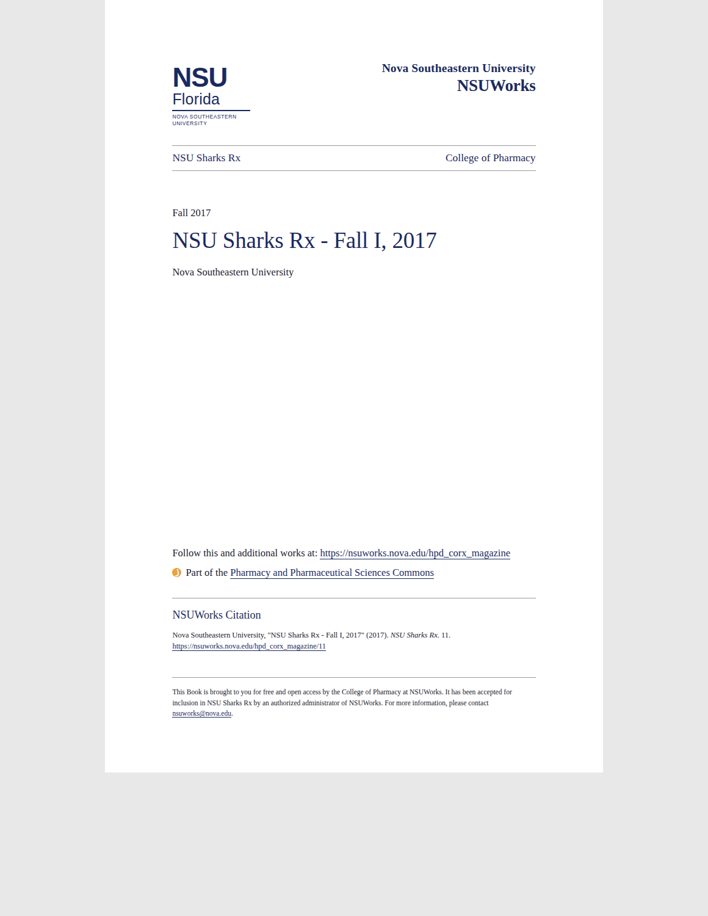NSU Florida
Nova Southeastern
University
Nova Southeastern University
NSUWorks
NSU Sharks Rx College of Pharmacy
Fall 2017
NSU Sharks Rx - Fall I, 2017
Nova Southeastern University
Follow this and additional works at: https://nsuworks.nova.edu/hpd_corx_magazine
Part of the Pharmacy and Pharmaceutical Sciences Commons
NSUWorks Citation
Nova Southeastern University, "NSU Sharks Rx - Fall I, 2017" (2017). NSU Sharks Rx. 11.
https://nsuworks.nova.edu/hpd_corx_magazine/11
This Book is brought to you for free and open access by the College of Pharmacy at NSUWorks. It has been accepted for inclusion in NSU Sharks Rx by an authorized administrator of NSUWorks. For more information, please contact nsuworks@nova.edu.